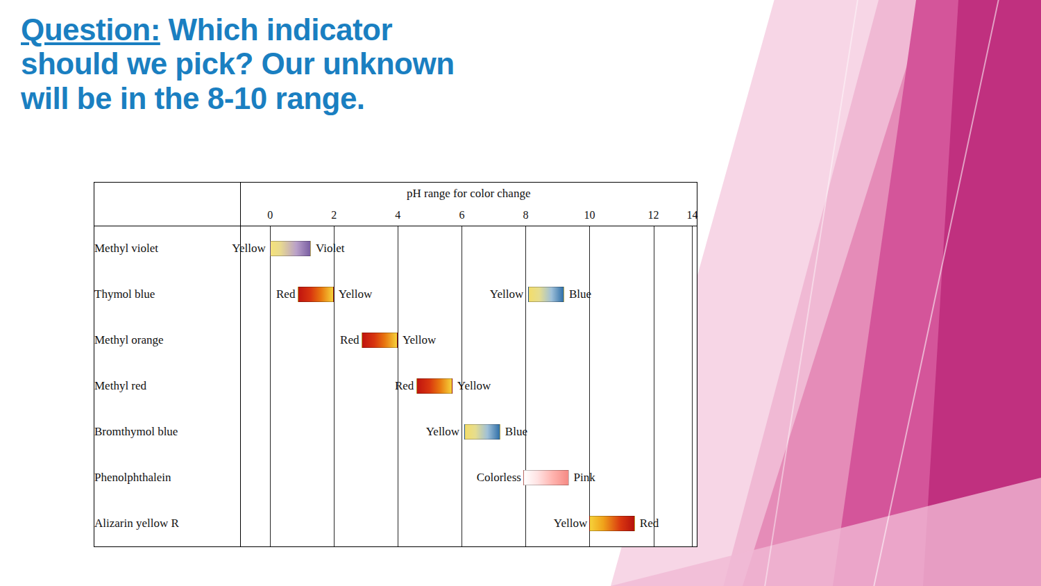Question: Which indicator should we pick? Our unknown will be in the 8-10 range.
| | pH range for color change 0 2 4 6 8 10 12 14 |
| Methyl violet | Yellow Violet |
| Thymol blue | Red Yellow Yellow Blue |
| Methyl orange | Red Yellow |
| Methyl red | Red Yellow |
| Bromthymol blue | Yellow Blue |
| Phenolphthalein | Colorless Pink |
| Alizarin yellow R | Yellow Red |